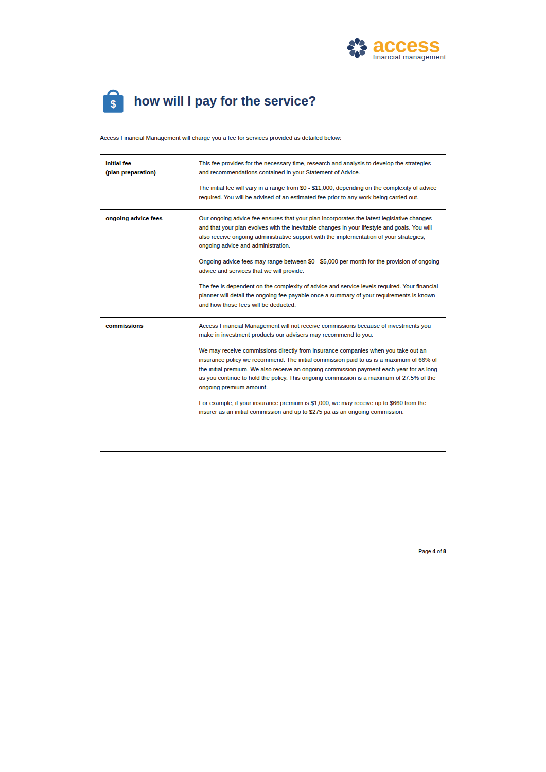access financial management
$
how will I pay for the service?
Access Financial Management will charge you a fee for services provided as detailed below:
| initial fee (plan preparation) | This fee provides for the necessary time, research and analysis to develop the strategies and recommendations contained in your Statement of Advice. The initial fee will vary in a range from $0 - $11,000, depending on the complexity of advice required. You will be advised of an estimated fee prior to any work being carried out. |
| ongoing advice fees | Our ongoing advice fee ensures that your plan incorporates the latest legislative changes and that your plan evolves with the inevitable changes in your lifestyle and goals. You will also receive ongoing administrative support with the implementation of your strategies, ongoing advice and administration. Ongoing advice fees may range between $0 - $5,000 per month for the provision of ongoing advice and services that we will provide. The fee is dependent on the complexity of advice and service levels required. Your financial planner will detail the ongoing fee payable once a summary of your requirements is known and how those fees will be deducted. |
| commissions | Access Financial Management will not receive commissions because of investments you make in investment products our advisers may recommend to you. We may receive commissions directly from insurance companies when you take out an insurance policy we recommend. The initial commission paid to us is a maximum of 66% of the initial premium. We also receive an ongoing commission payment each year for as long as you continue to hold the policy. This ongoing commission is a maximum of 27.5% of the ongoing premium amount. For example, if your insurance premium is $1,000, we may receive up to $660 from the insurer as an initial commission and up to $275 pa as an ongoing commission. |
Page 4 of 8